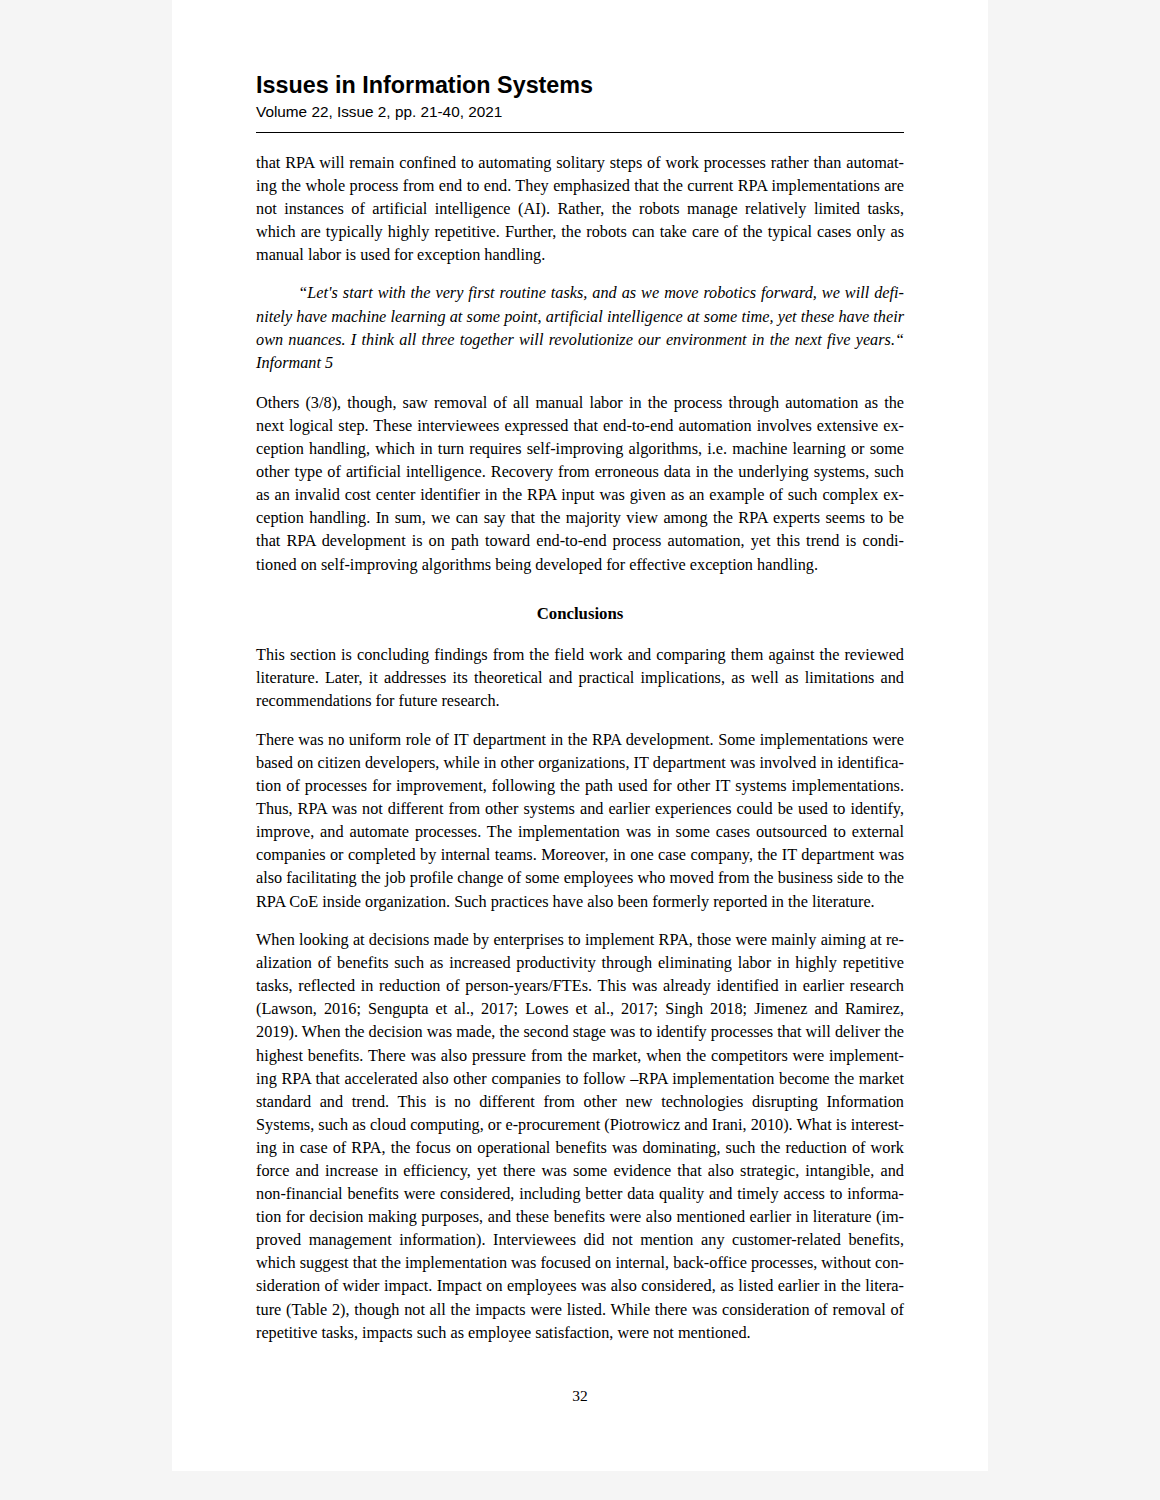Issues in Information Systems
Volume 22, Issue 2, pp. 21-40, 2021
that RPA will remain confined to automating solitary steps of work processes rather than automating the whole process from end to end. They emphasized that the current RPA implementations are not instances of artificial intelligence (AI). Rather, the robots manage relatively limited tasks, which are typically highly repetitive. Further, the robots can take care of the typical cases only as manual labor is used for exception handling.
“Let's start with the very first routine tasks, and as we move robotics forward, we will definitely have machine learning at some point, artificial intelligence at some time, yet these have their own nuances. I think all three together will revolutionize our environment in the next five years.“ Informant 5
Others (3/8), though, saw removal of all manual labor in the process through automation as the next logical step. These interviewees expressed that end-to-end automation involves extensive exception handling, which in turn requires self-improving algorithms, i.e. machine learning or some other type of artificial intelligence. Recovery from erroneous data in the underlying systems, such as an invalid cost center identifier in the RPA input was given as an example of such complex exception handling. In sum, we can say that the majority view among the RPA experts seems to be that RPA development is on path toward end-to-end process automation, yet this trend is conditioned on self-improving algorithms being developed for effective exception handling.
Conclusions
This section is concluding findings from the field work and comparing them against the reviewed literature. Later, it addresses its theoretical and practical implications, as well as limitations and recommendations for future research.
There was no uniform role of IT department in the RPA development. Some implementations were based on citizen developers, while in other organizations, IT department was involved in identification of processes for improvement, following the path used for other IT systems implementations. Thus, RPA was not different from other systems and earlier experiences could be used to identify, improve, and automate processes. The implementation was in some cases outsourced to external companies or completed by internal teams. Moreover, in one case company, the IT department was also facilitating the job profile change of some employees who moved from the business side to the RPA CoE inside organization. Such practices have also been formerly reported in the literature.
When looking at decisions made by enterprises to implement RPA, those were mainly aiming at realization of benefits such as increased productivity through eliminating labor in highly repetitive tasks, reflected in reduction of person-years/FTEs. This was already identified in earlier research (Lawson, 2016; Sengupta et al., 2017; Lowes et al., 2017; Singh 2018; Jimenez and Ramirez, 2019). When the decision was made, the second stage was to identify processes that will deliver the highest benefits. There was also pressure from the market, when the competitors were implementing RPA that accelerated also other companies to follow –RPA implementation become the market standard and trend. This is no different from other new technologies disrupting Information Systems, such as cloud computing, or e-procurement (Piotrowicz and Irani, 2010). What is interesting in case of RPA, the focus on operational benefits was dominating, such the reduction of work force and increase in efficiency, yet there was some evidence that also strategic, intangible, and non-financial benefits were considered, including better data quality and timely access to information for decision making purposes, and these benefits were also mentioned earlier in literature (improved management information). Interviewees did not mention any customer-related benefits, which suggest that the implementation was focused on internal, back-office processes, without consideration of wider impact. Impact on employees was also considered, as listed earlier in the literature (Table 2), though not all the impacts were listed. While there was consideration of removal of repetitive tasks, impacts such as employee satisfaction, were not mentioned.
32